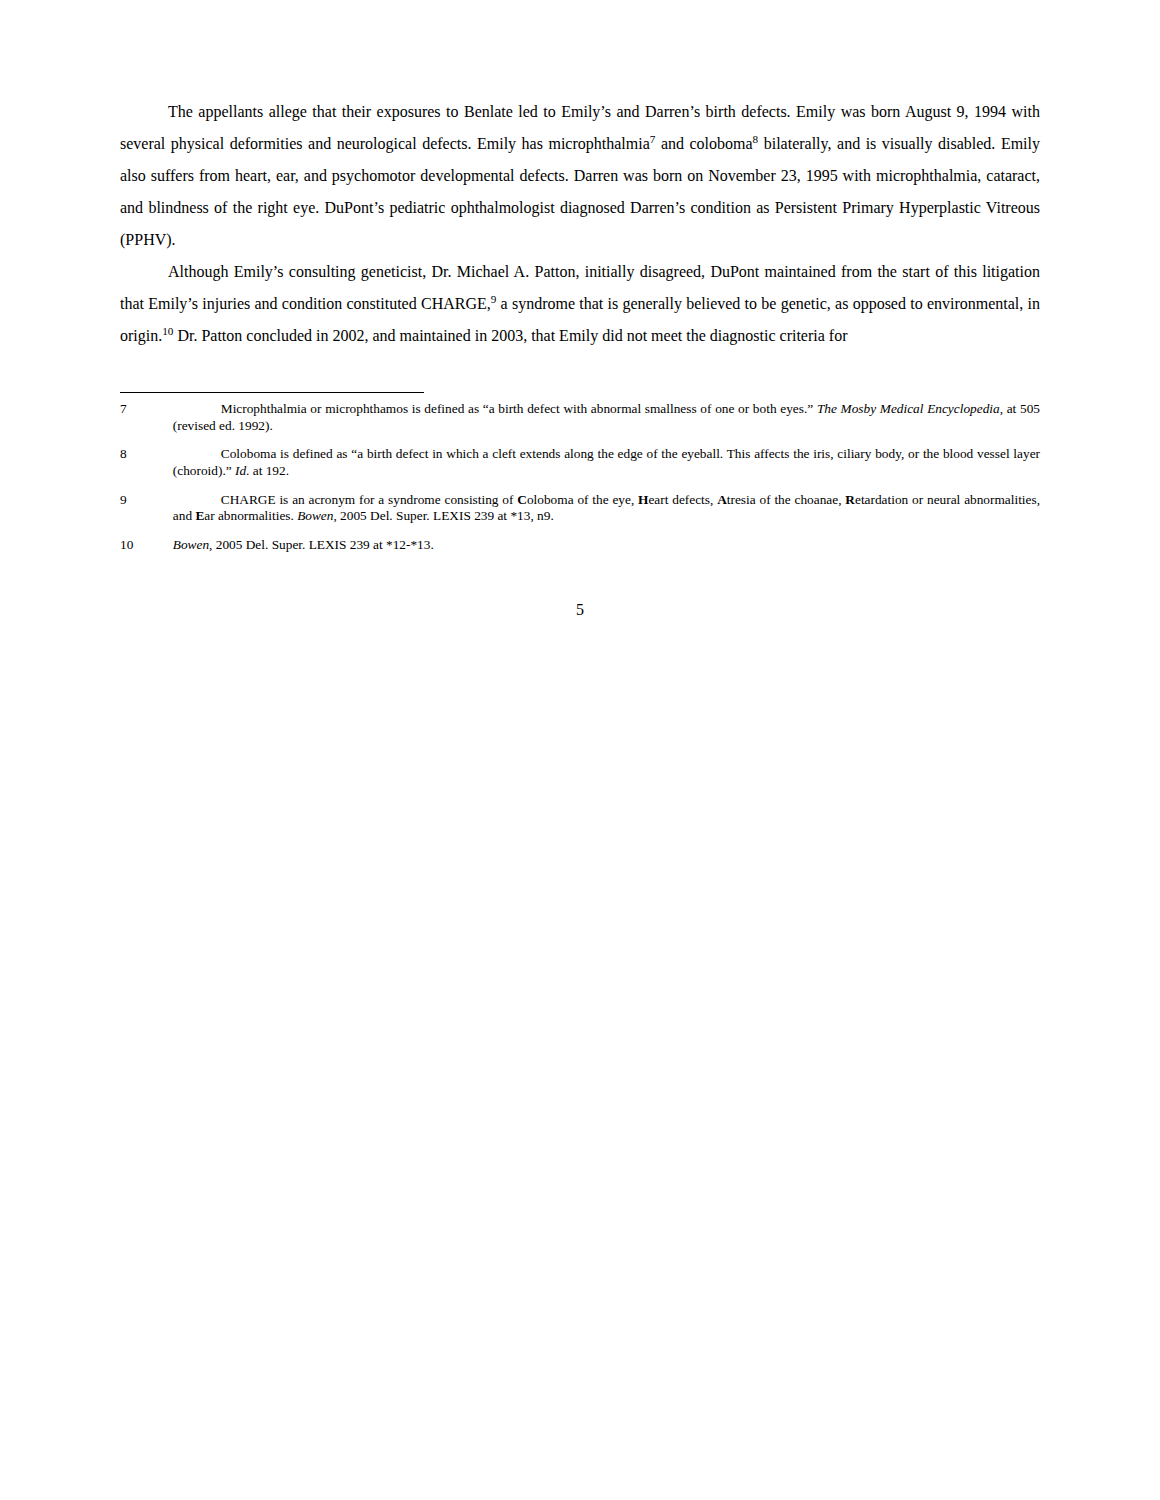The appellants allege that their exposures to Benlate led to Emily’s and Darren’s birth defects. Emily was born August 9, 1994 with several physical deformities and neurological defects. Emily has microphthalmia7 and coloboma8 bilaterally, and is visually disabled. Emily also suffers from heart, ear, and psychomotor developmental defects. Darren was born on November 23, 1995 with microphthalmia, cataract, and blindness of the right eye. DuPont’s pediatric ophthalmologist diagnosed Darren’s condition as Persistent Primary Hyperplastic Vitreous (PPHV).
Although Emily’s consulting geneticist, Dr. Michael A. Patton, initially disagreed, DuPont maintained from the start of this litigation that Emily’s injuries and condition constituted CHARGE,9 a syndrome that is generally believed to be genetic, as opposed to environmental, in origin.10 Dr. Patton concluded in 2002, and maintained in 2003, that Emily did not meet the diagnostic criteria for
7 Microphthalmia or microphthamos is defined as “a birth defect with abnormal smallness of one or both eyes.” The Mosby Medical Encyclopedia, at 505 (revised ed. 1992).
8 Coloboma is defined as “a birth defect in which a cleft extends along the edge of the eyeball. This affects the iris, ciliary body, or the blood vessel layer (choroid).” Id. at 192.
9 CHARGE is an acronym for a syndrome consisting of Coloboma of the eye, Heart defects, Atresia of the choanae, Retardation or neural abnormalities, and Ear abnormalities. Bowen, 2005 Del. Super. LEXIS 239 at *13, n9.
10 Bowen, 2005 Del. Super. LEXIS 239 at *12-*13.
5